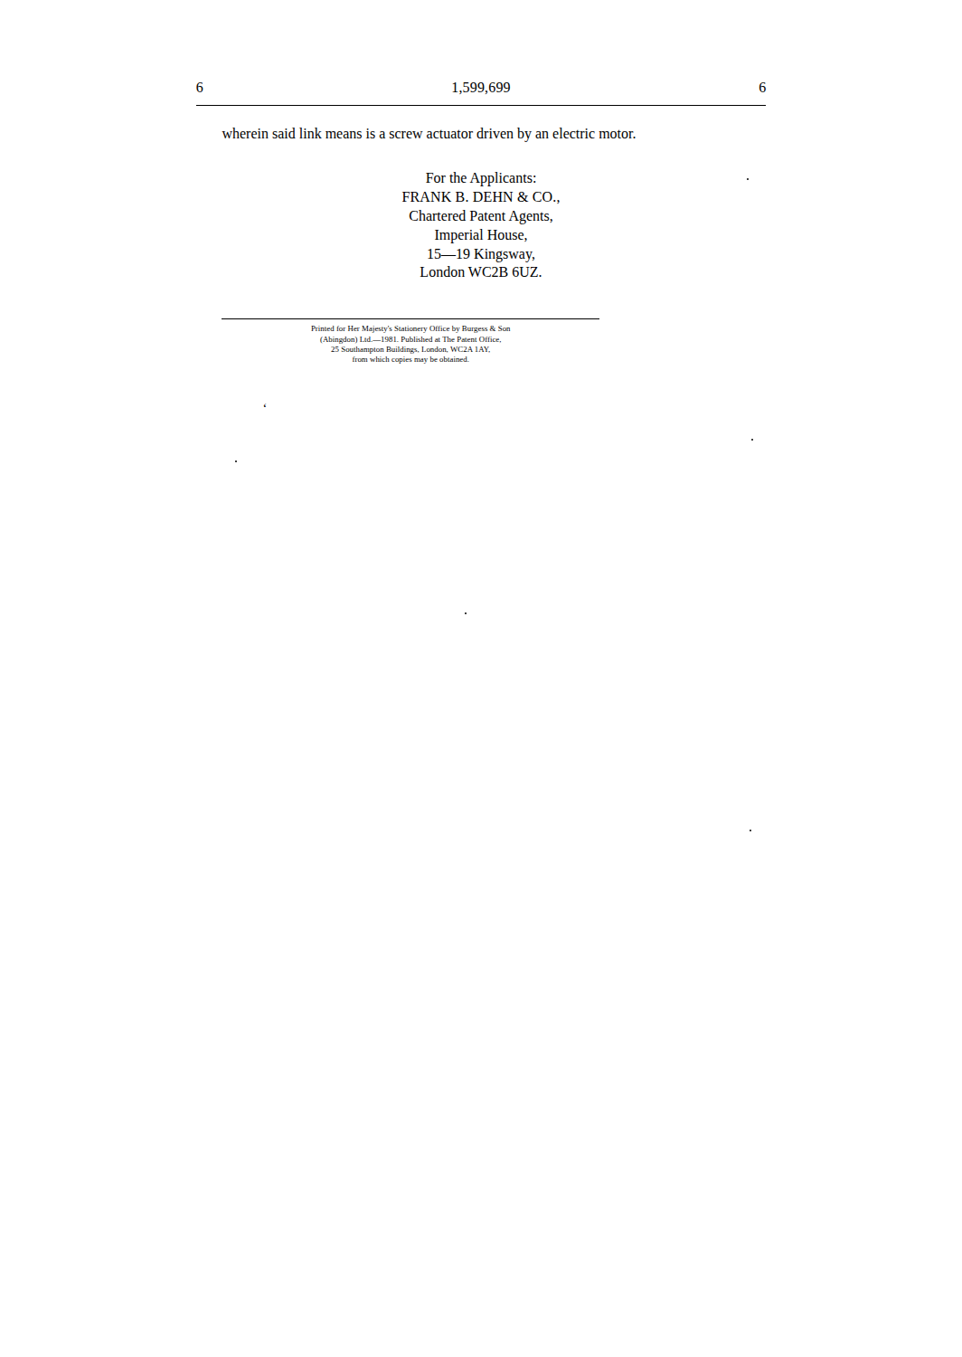6 1,599,699 6
wherein said link means is a screw actuator driven by an electric motor.
For the Applicants: FRANK B. DEHN & CO., Chartered Patent Agents, Imperial House, 15—19 Kingsway, London WC2B 6UZ.
Printed for Her Majesty's Stationery Office by Burgess & Son (Abingdon) Ltd.—1981. Published at The Patent Office, 25 Southampton Buildings, London, WC2A 1AY, from which copies may be obtained.
‘